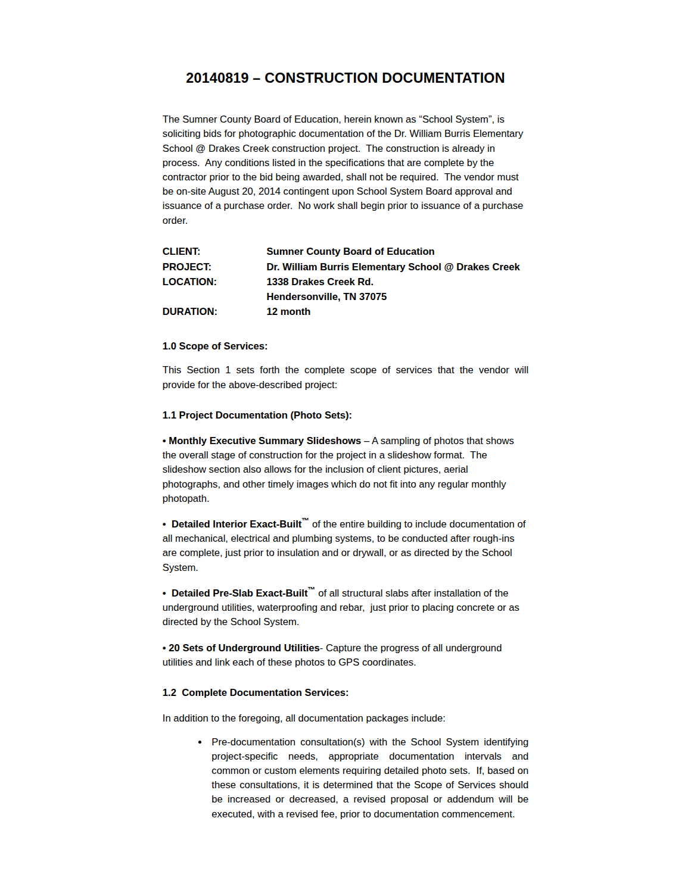20140819 – CONSTRUCTION DOCUMENTATION
The Sumner County Board of Education, herein known as “School System”, is soliciting bids for photographic documentation of the Dr. William Burris Elementary School @ Drakes Creek construction project. The construction is already in process. Any conditions listed in the specifications that are complete by the contractor prior to the bid being awarded, shall not be required. The vendor must be on-site August 20, 2014 contingent upon School System Board approval and issuance of a purchase order. No work shall begin prior to issuance of a purchase order.
| CLIENT: | Sumner County Board of Education |
| PROJECT: | Dr. William Burris Elementary School @ Drakes Creek |
| LOCATION: | 1338 Drakes Creek Rd. |
| | Hendersonville, TN 37075 |
| DURATION: | 12 month |
1.0 Scope of Services:
This Section 1 sets forth the complete scope of services that the vendor will provide for the above-described project:
1.1 Project Documentation (Photo Sets):
• Monthly Executive Summary Slideshows – A sampling of photos that shows the overall stage of construction for the project in a slideshow format. The slideshow section also allows for the inclusion of client pictures, aerial photographs, and other timely images which do not fit into any regular monthly photopath.
• Detailed Interior Exact-Built™ of the entire building to include documentation of all mechanical, electrical and plumbing systems, to be conducted after rough-ins are complete, just prior to insulation and or drywall, or as directed by the School System.
• Detailed Pre-Slab Exact-Built™ of all structural slabs after installation of the underground utilities, waterproofing and rebar, just prior to placing concrete or as directed by the School System.
• 20 Sets of Underground Utilities- Capture the progress of all underground utilities and link each of these photos to GPS coordinates.
1.2 Complete Documentation Services:
In addition to the foregoing, all documentation packages include:
Pre-documentation consultation(s) with the School System identifying project-specific needs, appropriate documentation intervals and common or custom elements requiring detailed photo sets. If, based on these consultations, it is determined that the Scope of Services should be increased or decreased, a revised proposal or addendum will be executed, with a revised fee, prior to documentation commencement.